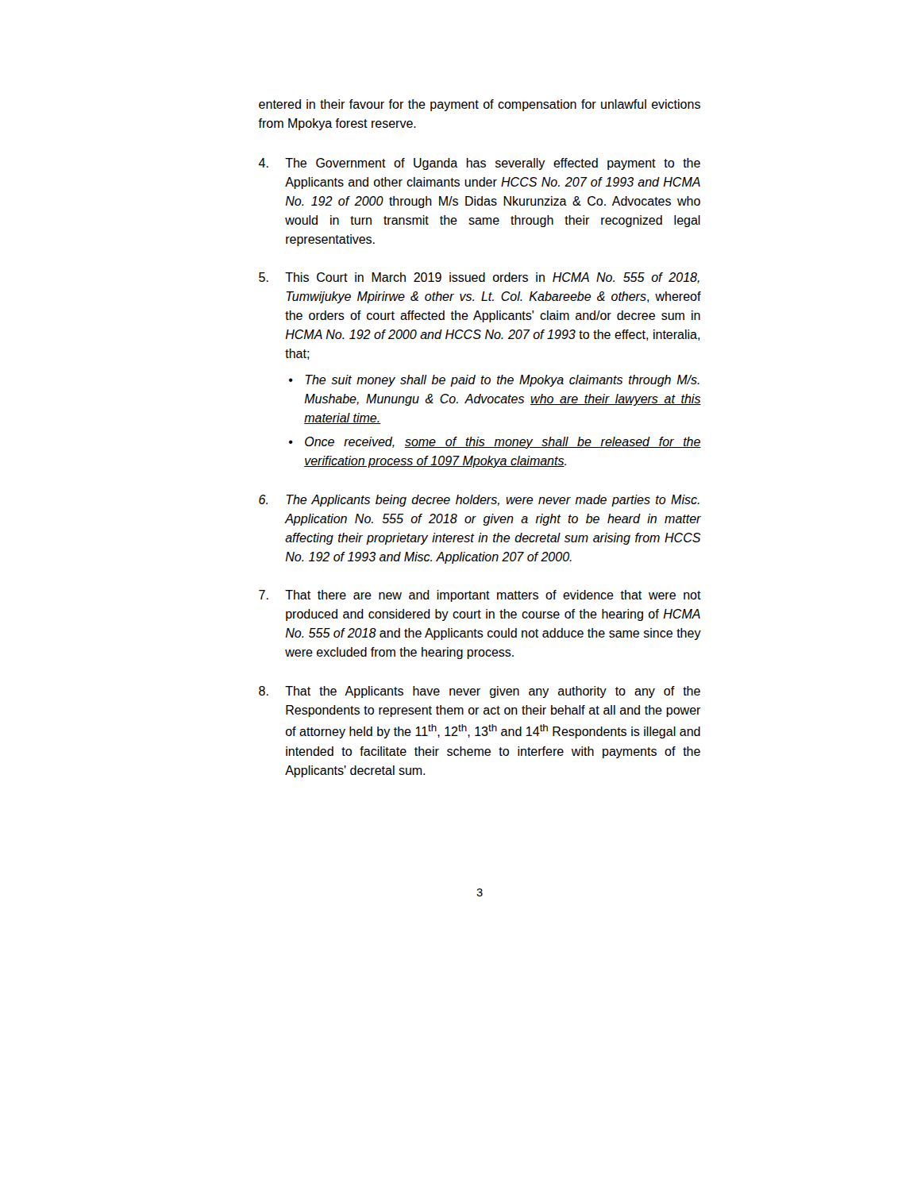entered in their favour for the payment of compensation for unlawful evictions from Mpokya forest reserve.
4. The Government of Uganda has severally effected payment to the Applicants and other claimants under HCCS No. 207 of 1993 and HCMA No. 192 of 2000 through M/s Didas Nkurunziza & Co. Advocates who would in turn transmit the same through their recognized legal representatives.
5. This Court in March 2019 issued orders in HCMA No. 555 of 2018, Tumwijukye Mpirirwe & other vs. Lt. Col. Kabareebe & others, whereof the orders of court affected the Applicants' claim and/or decree sum in HCMA No. 192 of 2000 and HCCS No. 207 of 1993 to the effect, interalia, that;
The suit money shall be paid to the Mpokya claimants through M/s. Mushabe, Munungu & Co. Advocates who are their lawyers at this material time.
Once received, some of this money shall be released for the verification process of 1097 Mpokya claimants.
6. The Applicants being decree holders, were never made parties to Misc. Application No. 555 of 2018 or given a right to be heard in matter affecting their proprietary interest in the decretal sum arising from HCCS No. 192 of 1993 and Misc. Application 207 of 2000.
7. That there are new and important matters of evidence that were not produced and considered by court in the course of the hearing of HCMA No. 555 of 2018 and the Applicants could not adduce the same since they were excluded from the hearing process.
8. That the Applicants have never given any authority to any of the Respondents to represent them or act on their behalf at all and the power of attorney held by the 11th, 12th, 13th and 14th Respondents is illegal and intended to facilitate their scheme to interfere with payments of the Applicants' decretal sum.
3